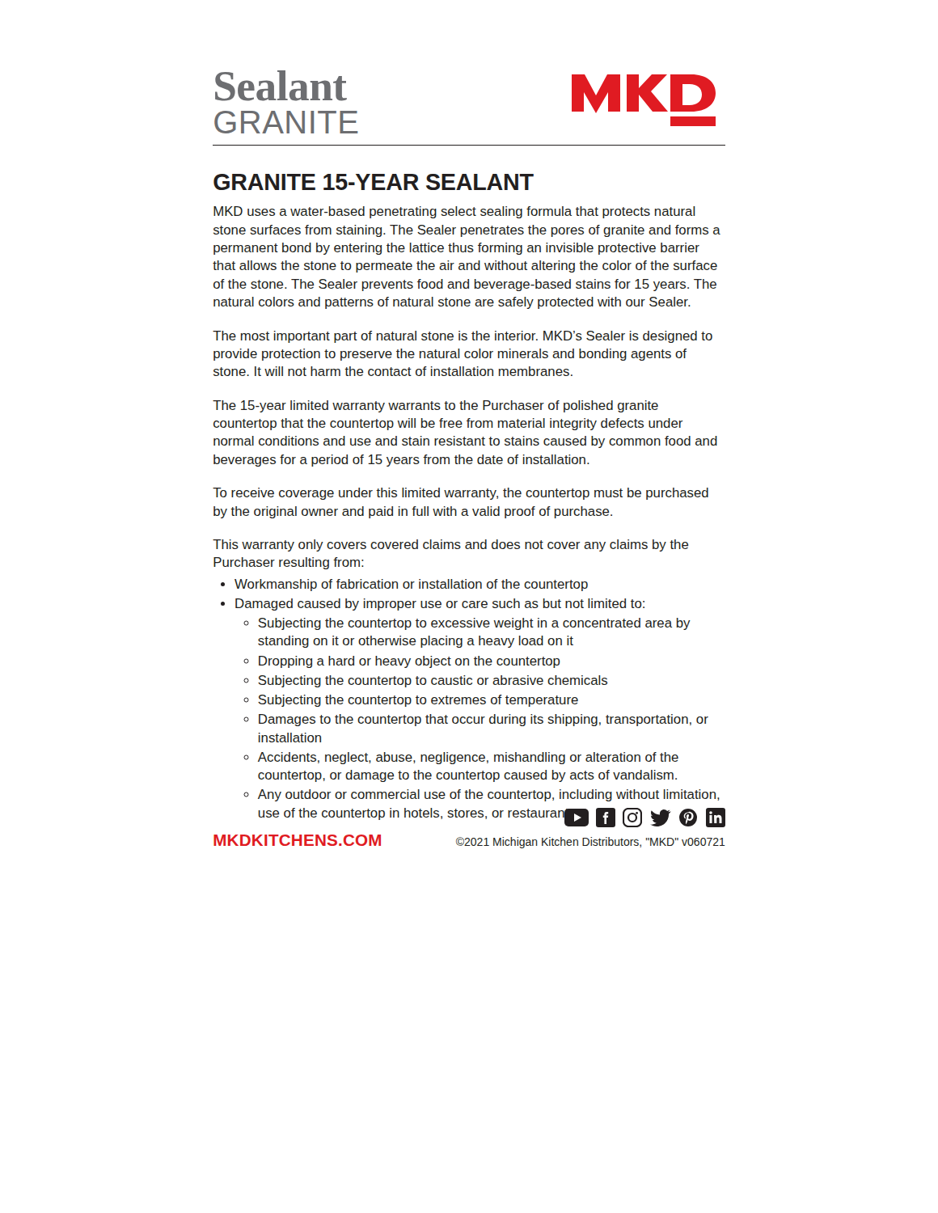Sealant GRANITE
GRANITE 15-YEAR SEALANT
MKD uses a water-based penetrating select sealing formula that protects natural stone surfaces from staining. The Sealer penetrates the pores of granite and forms a permanent bond by entering the lattice thus forming an invisible protective barrier that allows the stone to permeate the air and without altering the color of the surface of the stone. The Sealer prevents food and beverage-based stains for 15 years. The natural colors and patterns of natural stone are safely protected with our Sealer.
The most important part of natural stone is the interior. MKD’s Sealer is designed to provide protection to preserve the natural color minerals and bonding agents of stone. It will not harm the contact of installation membranes.
The 15-year limited warranty warrants to the Purchaser of polished granite countertop that the countertop will be free from material integrity defects under normal conditions and use and stain resistant to stains caused by common food and beverages for a period of 15 years from the date of installation.
To receive coverage under this limited warranty, the countertop must be purchased by the original owner and paid in full with a valid proof of purchase.
This warranty only covers covered claims and does not cover any claims by the Purchaser resulting from:
Workmanship of fabrication or installation of the countertop
Damaged caused by improper use or care such as but not limited to:
Subjecting the countertop to excessive weight in a concentrated area by standing on it or otherwise placing a heavy load on it
Dropping a hard or heavy object on the countertop
Subjecting the countertop to caustic or abrasive chemicals
Subjecting the countertop to extremes of temperature
Damages to the countertop that occur during its shipping, transportation, or installation
Accidents, neglect, abuse, negligence, mishandling or alteration of the countertop, or damage to the countertop caused by acts of vandalism.
Any outdoor or commercial use of the countertop, including without limitation, use of the countertop in hotels, stores, or restaurants.
MKDKITCHENS.COM
©2021 Michigan Kitchen Distributors, "MKD" v060721